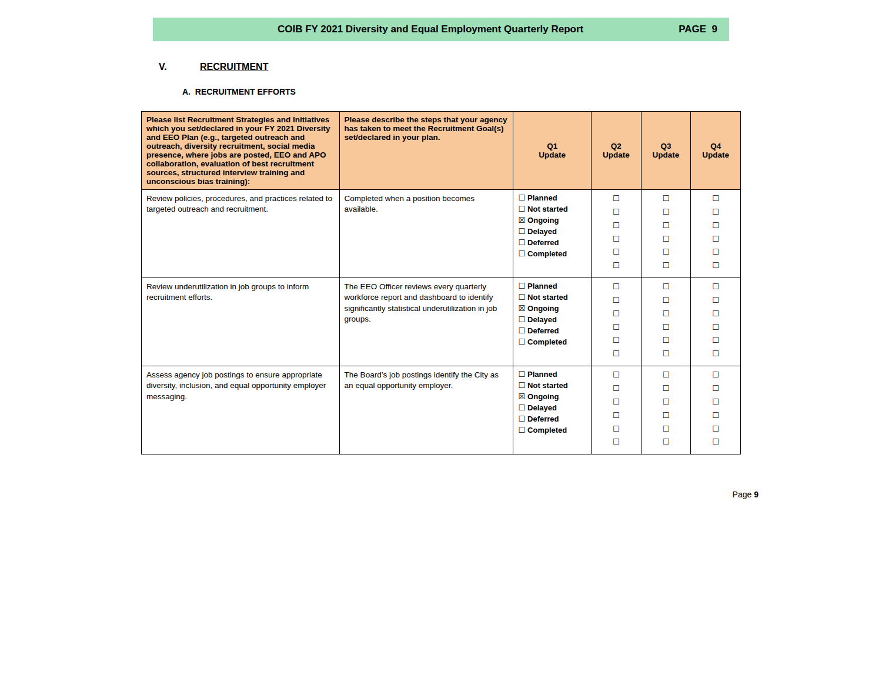COIB FY 2021 Diversity and Equal Employment Quarterly Report
PAGE 9
V. RECRUITMENT
A. RECRUITMENT EFFORTS
| Please list Recruitment Strategies and Initiatives which you set/declared in your FY 2021 Diversity and EEO Plan (e.g., targeted outreach and outreach, diversity recruitment, social media presence, where jobs are posted, EEO and APO collaboration, evaluation of best recruitment sources, structured interview training and unconscious bias training): | Please describe the steps that your agency has taken to meet the Recruitment Goal(s) set/declared in your plan. | Q1 Update | Q2 Update | Q3 Update | Q4 Update |
| --- | --- | --- | --- | --- | --- |
| Review policies, procedures, and practices related to targeted outreach and recruitment. | Completed when a position becomes available. | ☐ Planned ☐ Not started ☒ Ongoing ☐ Delayed ☐ Deferred ☐ Completed | ☐ ☐ ☐ ☐ ☐ ☐ | ☐ ☐ ☐ ☐ ☐ ☐ | ☐ ☐ ☐ ☐ ☐ ☐ |
| Review underutilization in job groups to inform recruitment efforts. | The EEO Officer reviews every quarterly workforce report and dashboard to identify significantly statistical underutilization in job groups. | ☐ Planned ☐ Not started ☒ Ongoing ☐ Delayed ☐ Deferred ☐ Completed | ☐ ☐ ☐ ☐ ☐ ☐ | ☐ ☐ ☐ ☐ ☐ ☐ | ☐ ☐ ☐ ☐ ☐ ☐ |
| Assess agency job postings to ensure appropriate diversity, inclusion, and equal opportunity employer messaging. | The Board’s job postings identify the City as an equal opportunity employer. | ☐ Planned ☐ Not started ☒ Ongoing ☐ Delayed ☐ Deferred ☐ Completed | ☐ ☐ ☐ ☐ ☐ ☐ | ☐ ☐ ☐ ☐ ☐ ☐ | ☐ ☐ ☐ ☐ ☐ ☐ |
Page 9